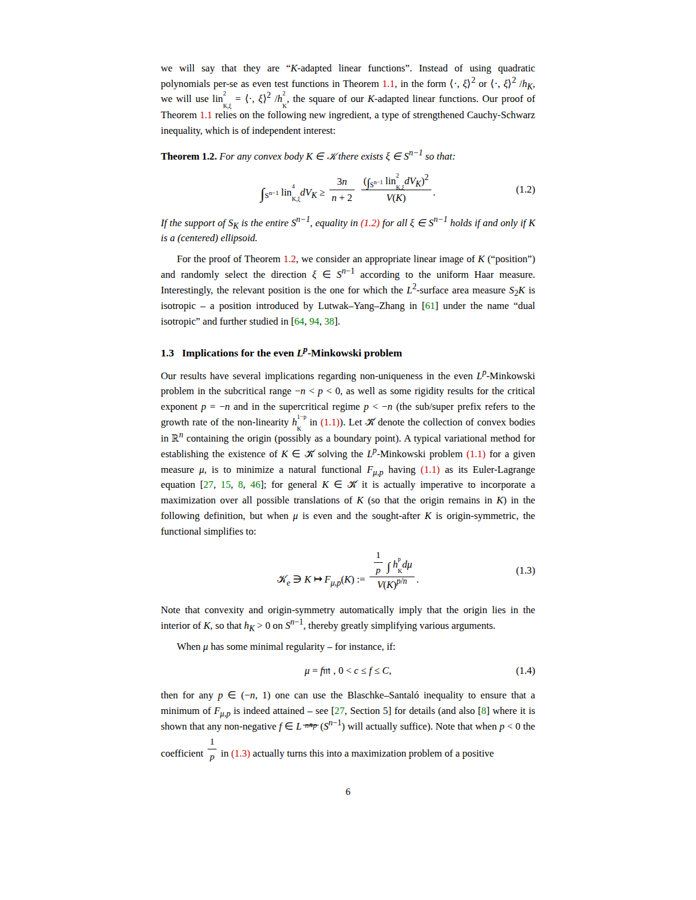we will say that they are “K-adapted linear functions”. Instead of using quadratic polynomials per-se as even test functions in Theorem 1.1, in the form ⟨·, ξ⟩2 or ⟨·, ξ⟩2 /hK, we will use lin 2
K,ξ = ⟨·, ξ⟩2 /h 2
K, the square of our K-adapted linear functions. Our proof of Theorem 1.1 relies on the following new ingredient, a type of strengthened Cauchy-Schwarz inequality, which is of independent interest:
Theorem 1.2. For any convex body K ∈ 𝒦 there exists ξ ∈ Sn−1 so that:
∫Sn−1 lin 4
K,ξ dVK ≥ 3n n + 2 (∫Sn−1 lin 2
K,ξ dVK)2 V(K).
(1.2)
If the support of SK is the entire Sn−1, equality in (1.2) for all ξ ∈ Sn−1 holds if and only if K is a (centered) ellipsoid.
For the proof of Theorem 1.2, we consider an appropriate linear image of K (“position”) and randomly select the direction ξ ∈ Sn−1 according to the uniform Haar measure. Interestingly, the relevant position is the one for which the L2-surface area measure S2K is isotropic – a position introduced by Lutwak–Yang–Zhang in [61] under the name “dual isotropic” and further studied in [64, 94, 38].
1.3 Implications for the even Lp-Minkowski problem
Our results have several implications regarding non-uniqueness in the even Lp-Minkowski problem in the subcritical range −n < p < 0, as well as some rigidity results for the critical exponent p = −n and in the supercritical regime p < −n (the sub/super prefix refers to the growth rate of the non-linearity h 1−p
K in (1.1)). Let 𝒦̄ denote the collection of convex bodies in ℝn containing the origin (possibly as a boundary point). A typical variational method for establishing the existence of K ∈ 𝒦̄ solving the Lp-Minkowski problem (1.1) for a given measure μ, is to minimize a natural functional Fμ,p having (1.1) as its Euler-Lagrange equation [27, 15, 8, 46]; for general K ∈ 𝒦̄ it is actually imperative to incorporate a maximization over all possible translations of K (so that the origin remains in K) in the following definition, but when μ is even and the sought-after K is origin-symmetric, the functional simplifies to:
𝒦e ∋ K ↦ Fμ,p(K) := 1 p ∫ hp
K dμ V(K)p/n.
(1.3)
Note that convexity and origin-symmetry automatically imply that the origin lies in the interior of K, so that hK > 0 on Sn−1, thereby greatly simplifying various arguments.
When μ has some minimal regularity – for instance, if:
μ = f𝔪 , 0 < c ≤ f ≤ C,
(1.4)
then for any p ∈ (−n, 1) one can use the Blaschke–Santaló inequality to ensure that a minimum of Fμ,p is indeed attained – see [27, Section 5] for details (and also [8] where it is shown that any non-negative f ∈ Lnn+p(Sn−1) will actually suffice). Note that when p < 0 the coefficient 1 p in (1.3) actually turns this into a maximization problem of a positive
6